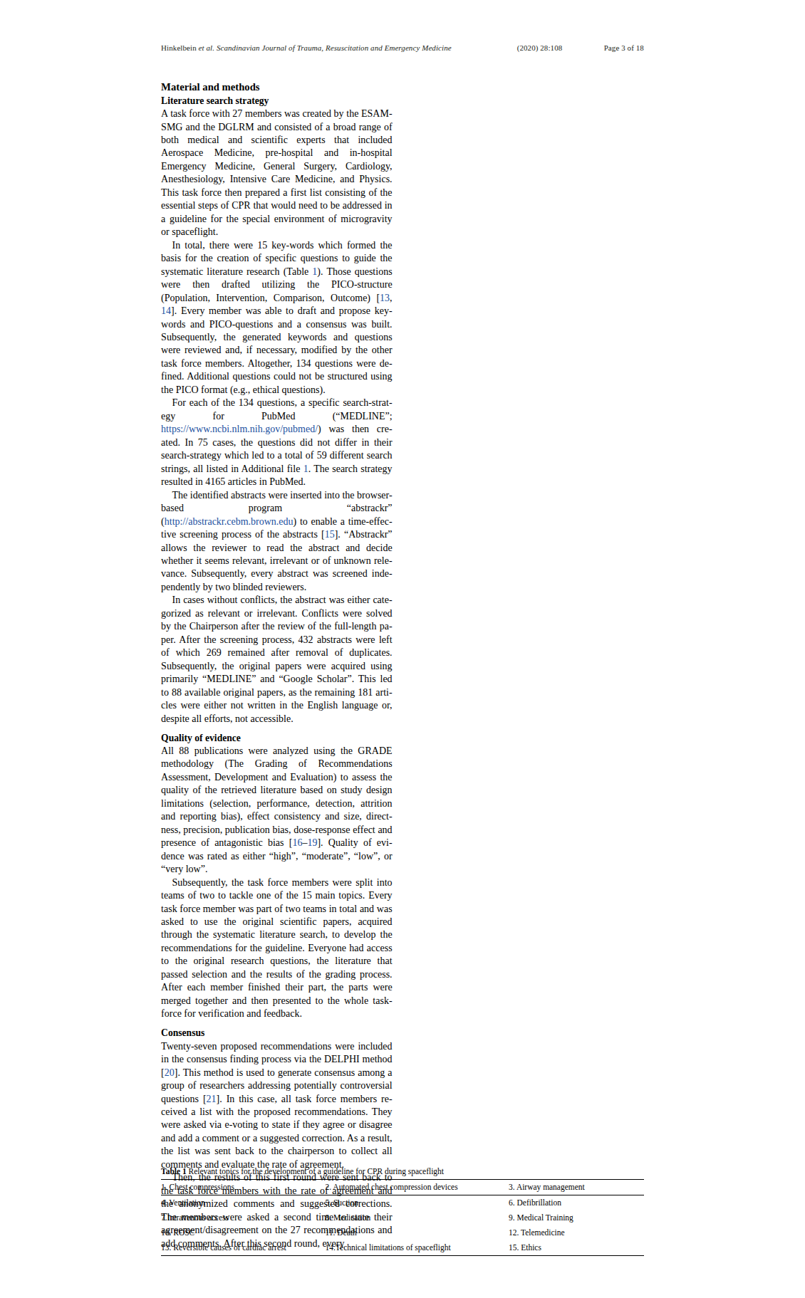Hinkelbein et al. Scandinavian Journal of Trauma, Resuscitation and Emergency Medicine
(2020) 28:108
Page 3 of 18
Material and methods
Literature search strategy
A task force with 27 members was created by the ESAM-SMG and the DGLRM and consisted of a broad range of both medical and scientific experts that included Aerospace Medicine, pre-hospital and in-hospital Emergency Medicine, General Surgery, Cardiology, Anesthesiology, Intensive Care Medicine, and Physics. This task force then prepared a first list consisting of the essential steps of CPR that would need to be addressed in a guideline for the special environment of microgravity or spaceflight.
In total, there were 15 key-words which formed the basis for the creation of specific questions to guide the systematic literature research (Table 1). Those questions were then drafted utilizing the PICO-structure (Population, Intervention, Comparison, Outcome) [13, 14]. Every member was able to draft and propose keywords and PICO-questions and a consensus was built. Subsequently, the generated keywords and questions were reviewed and, if necessary, modified by the other task force members. Altogether, 134 questions were defined. Additional questions could not be structured using the PICO format (e.g., ethical questions).
For each of the 134 questions, a specific search-strategy for PubMed (“MEDLINE”; https://www.ncbi.nlm.nih.gov/pubmed/) was then created. In 75 cases, the questions did not differ in their search-strategy which led to a total of 59 different search strings, all listed in Additional file 1. The search strategy resulted in 4165 articles in PubMed.
The identified abstracts were inserted into the browser-based program “abstrackr” (http://abstrackr.cebm.brown.edu) to enable a time-effective screening process of the abstracts [15]. “Abstrackr” allows the reviewer to read the abstract and decide whether it seems relevant, irrelevant or of unknown relevance. Subsequently, every abstract was screened independently by two blinded reviewers.
In cases without conflicts, the abstract was either categorized as relevant or irrelevant. Conflicts were solved by the Chairperson after the review of the full-length paper. After the screening process, 432 abstracts were left of which 269 remained after removal of duplicates. Subsequently, the original papers were acquired using primarily “MEDLINE” and “Google Scholar”. This led to 88 available original papers, as the remaining 181 articles were either not written in the English language or, despite all efforts, not accessible.
Quality of evidence
All 88 publications were analyzed using the GRADE methodology (The Grading of Recommendations Assessment, Development and Evaluation) to assess the quality of the retrieved literature based on study design limitations (selection, performance, detection, attrition and reporting bias), effect consistency and size, directness, precision, publication bias, dose-response effect and presence of antagonistic bias [16–19]. Quality of evidence was rated as either “high”, “moderate”, “low”, or “very low”.
Subsequently, the task force members were split into teams of two to tackle one of the 15 main topics. Every task force member was part of two teams in total and was asked to use the original scientific papers, acquired through the systematic literature search, to develop the recommendations for the guideline. Everyone had access to the original research questions, the literature that passed selection and the results of the grading process. After each member finished their part, the parts were merged together and then presented to the whole task-force for verification and feedback.
Consensus
Twenty-seven proposed recommendations were included in the consensus finding process via the DELPHI method [20]. This method is used to generate consensus among a group of researchers addressing potentially controversial questions [21]. In this case, all task force members received a list with the proposed recommendations. They were asked via e-voting to state if they agree or disagree and add a comment or a suggested correction. As a result, the list was sent back to the chairperson to collect all comments and evaluate the rate of agreement.
Then, the results of this first round were sent back to the task force members with the rate of agreement and the anonymized comments and suggested corrections. The members were asked a second time to state their agreement/disagreement on the 27 recommendations and add comments. After this second round, every
Table 1 Relevant topics for the development of a guideline for CPR during spaceflight
| 1. Chest compressions | 2. Automated chest compression devices | 3. Airway management |
| 4. Ventilation | 5. Suction | 6. Defibrillation |
| 7.Intravenous access | 8. Medication | 9. Medical Training |
| 10. ROSC | 11. Death | 12. Telemedicine |
| 13. Reversible causes of cardiac arrest | 14.Technical limitations of spaceflight | 15. Ethics |